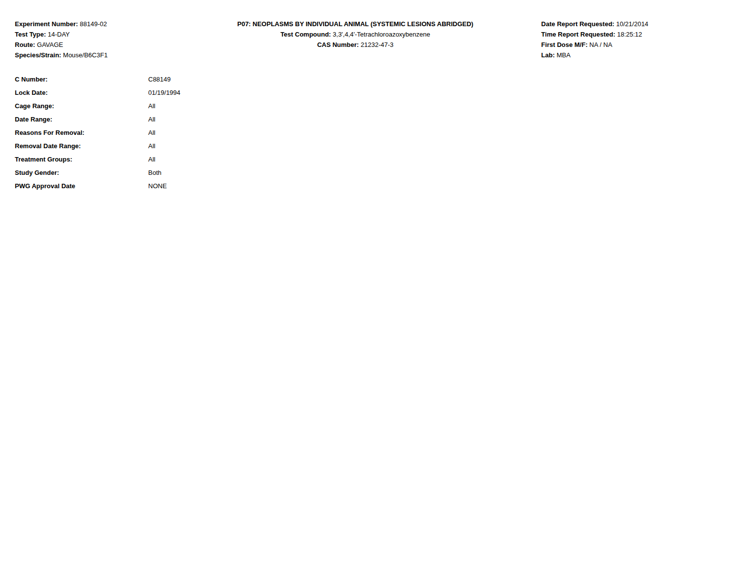| Experiment Number: 88149-02 | P07: NEOPLASMS BY INDIVIDUAL ANIMAL (SYSTEMIC LESIONS ABRIDGED) | Date Report Requested: 10/21/2014 |
| Test Type: 14-DAY | Test Compound: 3,3',4,4'-Tetrachloroazoxybenzene | Time Report Requested: 18:25:12 |
| Route: GAVAGE | CAS Number: 21232-47-3 | First Dose M/F: NA / NA |
| Species/Strain: Mouse/B6C3F1 | | Lab: MBA |
| C Number: | C88149 |
| Lock Date: | 01/19/1994 |
| Cage Range: | All |
| Date Range: | All |
| Reasons For Removal: | All |
| Removal Date Range: | All |
| Treatment Groups: | All |
| Study Gender: | Both |
| PWG Approval Date | NONE |